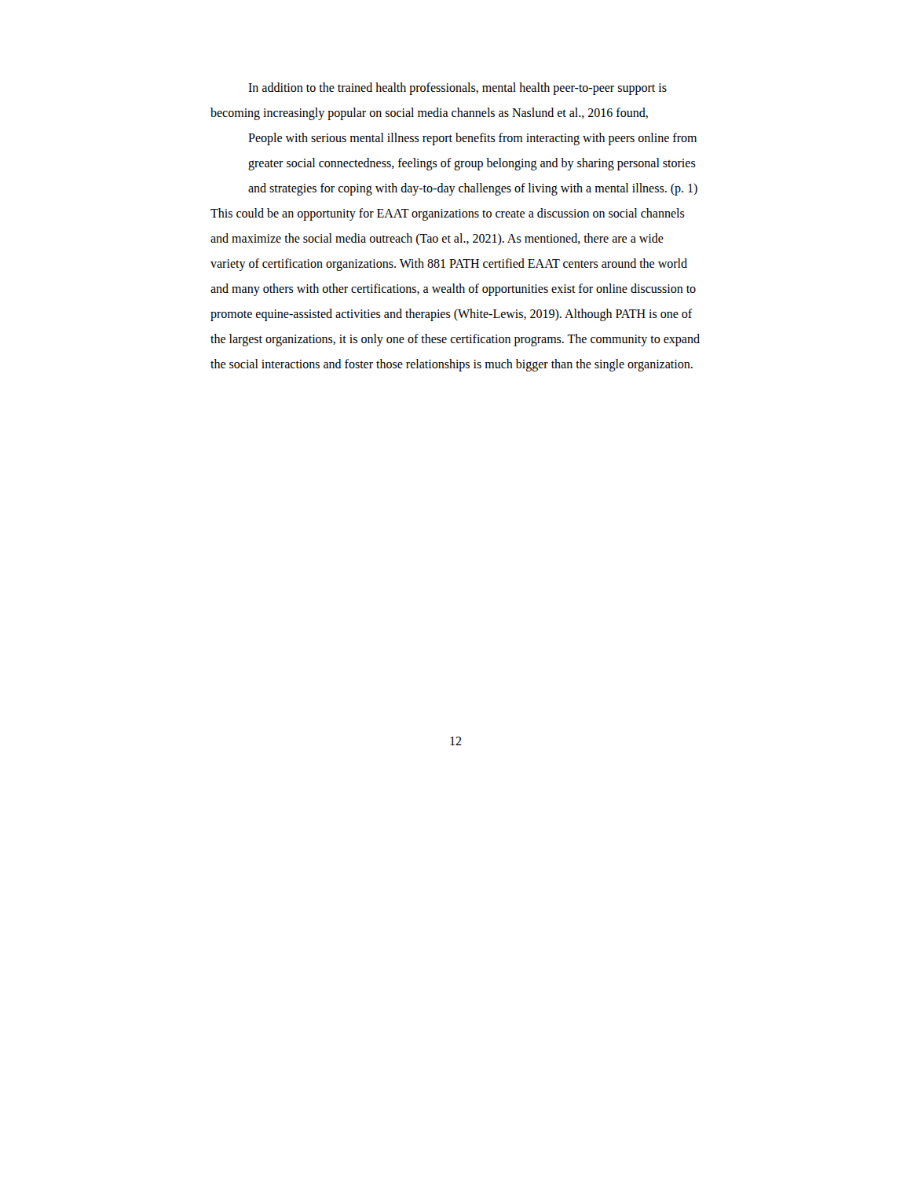In addition to the trained health professionals, mental health peer-to-peer support is becoming increasingly popular on social media channels as Naslund et al., 2016 found,
People with serious mental illness report benefits from interacting with peers online from greater social connectedness, feelings of group belonging and by sharing personal stories and strategies for coping with day-to-day challenges of living with a mental illness. (p. 1)
This could be an opportunity for EAAT organizations to create a discussion on social channels and maximize the social media outreach (Tao et al., 2021). As mentioned, there are a wide variety of certification organizations. With 881 PATH certified EAAT centers around the world and many others with other certifications, a wealth of opportunities exist for online discussion to promote equine-assisted activities and therapies (White-Lewis, 2019). Although PATH is one of the largest organizations, it is only one of these certification programs. The community to expand the social interactions and foster those relationships is much bigger than the single organization.
12